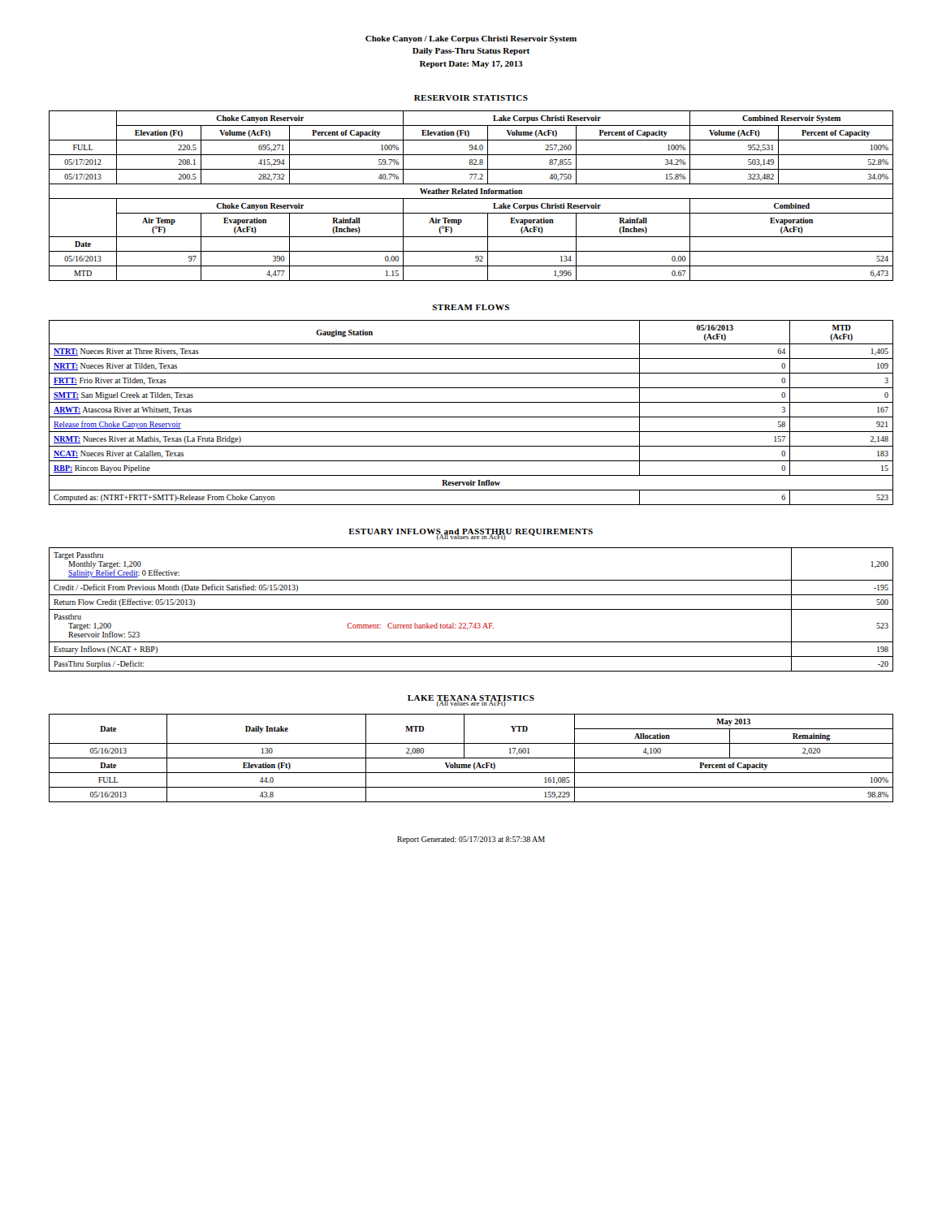Choke Canyon / Lake Corpus Christi Reservoir System
Daily Pass-Thru Status Report
Report Date: May 17, 2013
RESERVOIR STATISTICS
| | Choke Canyon Reservoir | Lake Corpus Christi Reservoir | Combined Reservoir System |
| --- | --- | --- | --- |
| Elevation (Ft) | Volume (AcFt) | Percent of Capacity | Elevation (Ft) | Volume (AcFt) | Percent of Capacity | Volume (AcFt) | Percent of Capacity |
| FULL | 220.5 | 695,271 | 100% | 94.0 | 257,260 | 100% | 952,531 | 100% |
| 05/17/2012 | 208.1 | 415,294 | 59.7% | 82.8 | 87,855 | 34.2% | 503,149 | 52.8% |
| 05/17/2013 | 200.5 | 282,732 | 40.7% | 77.2 | 40,750 | 15.8% | 323,482 | 34.0% |
| Weather Related Information |
| | Choke Canyon Reservoir | Lake Corpus Christi Reservoir | Combined |
| Air Temp (°F) | Evaporation (AcFt) | Rainfall (Inches) | Air Temp (°F) | Evaporation (AcFt) | Rainfall (Inches) | Evaporation (AcFt) |
| Date | | | | | | | |
| 05/16/2013 | 97 | 390 | 0.00 | 92 | 134 | 0.00 | 524 |
| MTD | | 4,477 | 1.15 | | 1,996 | 0.67 | 6,473 |
STREAM FLOWS
| Gauging Station | 05/16/2013 (AcFt) | MTD (AcFt) |
| --- | --- | --- |
| NTRT: Nueces River at Three Rivers, Texas | 64 | 1,405 |
| NRTT: Nueces River at Tilden, Texas | 0 | 109 |
| FRTT: Frio River at Tilden, Texas | 0 | 3 |
| SMTT: San Miguel Creek at Tilden, Texas | 0 | 0 |
| ARWT: Atascosa River at Whitsett, Texas | 3 | 167 |
| Release from Choke Canyon Reservoir | 58 | 921 |
| NRMT: Nueces River at Mathis, Texas (La Fruta Bridge) | 157 | 2,148 |
| NCAT: Nueces River at Calallen, Texas | 0 | 183 |
| RBP: Rincon Bayou Pipeline | 0 | 15 |
| Reservoir Inflow |
| Computed as: (NTRT+FRTT+SMTT)-Release From Choke Canyon | 6 | 523 |
ESTUARY INFLOWS and PASSTHRU REQUIREMENTS
(All values are in AcFt)
| Target Passthru Monthly Target: 1,200 Salinity Relief Credit : 0 Effective: | 1,200 |
| Credit / -Deficit From Previous Month (Date Deficit Satisfied: 05/15/2013) | -195 |
| Return Flow Credit (Effective: 05/15/2013) | 500 |
| / Passthru Target: 1,200 Reservoir Inflow: 523 / Comment: Current banked total: 22,743 AF. / | 523 |
| Estuary Inflows (NCAT + RBP) | 198 |
| PassThru Surplus / -Deficit: | -20 |
LAKE TEXANA STATISTICS
(All values are in AcFt)
| Date | Daily Intake | MTD | YTD | May 2013 |
| --- | --- | --- | --- | --- |
| Allocation | Remaining |
| 05/16/2013 | 130 | 2,080 | 17,601 | 4,100 | 2,020 |
| Date | Elevation (Ft) | Volume (AcFt) | Percent of Capacity |
| FULL | 44.0 | 161,085 | 100% |
| 05/16/2013 | 43.8 | 159,229 | 98.8% |
Report Generated: 05/17/2013 at 8:57:38 AM